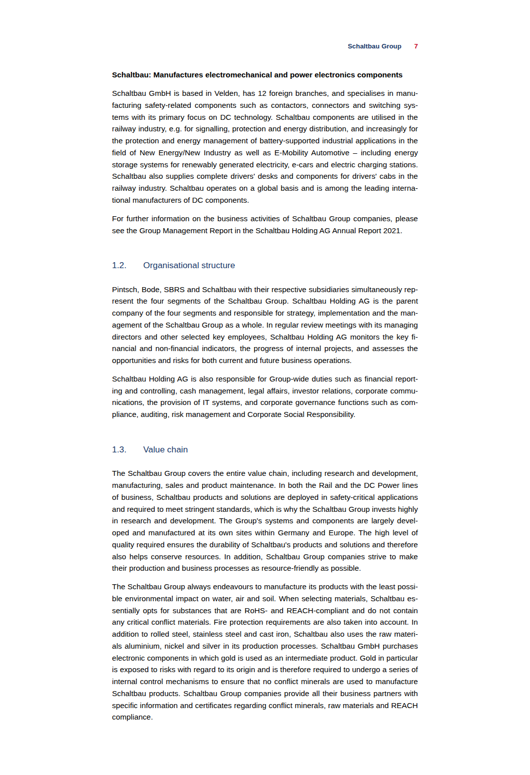Schaltbau Group 7
Schaltbau: Manufactures electromechanical and power electronics components
Schaltbau GmbH is based in Velden, has 12 foreign branches, and specialises in manufacturing safety-related components such as contactors, connectors and switching systems with its primary focus on DC technology. Schaltbau components are utilised in the railway industry, e.g. for signalling, protection and energy distribution, and increasingly for the protection and energy management of battery-supported industrial applications in the field of New Energy/New Industry as well as E-Mobility Automotive – including energy storage systems for renewably generated electricity, e-cars and electric charging stations. Schaltbau also supplies complete drivers' desks and components for drivers' cabs in the railway industry. Schaltbau operates on a global basis and is among the leading international manufacturers of DC components.
For further information on the business activities of Schaltbau Group companies, please see the Group Management Report in the Schaltbau Holding AG Annual Report 2021.
1.2. Organisational structure
Pintsch, Bode, SBRS and Schaltbau with their respective subsidiaries simultaneously represent the four segments of the Schaltbau Group. Schaltbau Holding AG is the parent company of the four segments and responsible for strategy, implementation and the management of the Schaltbau Group as a whole. In regular review meetings with its managing directors and other selected key employees, Schaltbau Holding AG monitors the key financial and non-financial indicators, the progress of internal projects, and assesses the opportunities and risks for both current and future business operations.
Schaltbau Holding AG is also responsible for Group-wide duties such as financial reporting and controlling, cash management, legal affairs, investor relations, corporate communications, the provision of IT systems, and corporate governance functions such as compliance, auditing, risk management and Corporate Social Responsibility.
1.3. Value chain
The Schaltbau Group covers the entire value chain, including research and development, manufacturing, sales and product maintenance. In both the Rail and the DC Power lines of business, Schaltbau products and solutions are deployed in safety-critical applications and required to meet stringent standards, which is why the Schaltbau Group invests highly in research and development. The Group's systems and components are largely developed and manufactured at its own sites within Germany and Europe. The high level of quality required ensures the durability of Schaltbau's products and solutions and therefore also helps conserve resources. In addition, Schaltbau Group companies strive to make their production and business processes as resource-friendly as possible.
The Schaltbau Group always endeavours to manufacture its products with the least possible environmental impact on water, air and soil. When selecting materials, Schaltbau essentially opts for substances that are RoHS- and REACH-compliant and do not contain any critical conflict materials. Fire protection requirements are also taken into account. In addition to rolled steel, stainless steel and cast iron, Schaltbau also uses the raw materials aluminium, nickel and silver in its production processes. Schaltbau GmbH purchases electronic components in which gold is used as an intermediate product. Gold in particular is exposed to risks with regard to its origin and is therefore required to undergo a series of internal control mechanisms to ensure that no conflict minerals are used to manufacture Schaltbau products. Schaltbau Group companies provide all their business partners with specific information and certificates regarding conflict minerals, raw materials and REACH compliance.